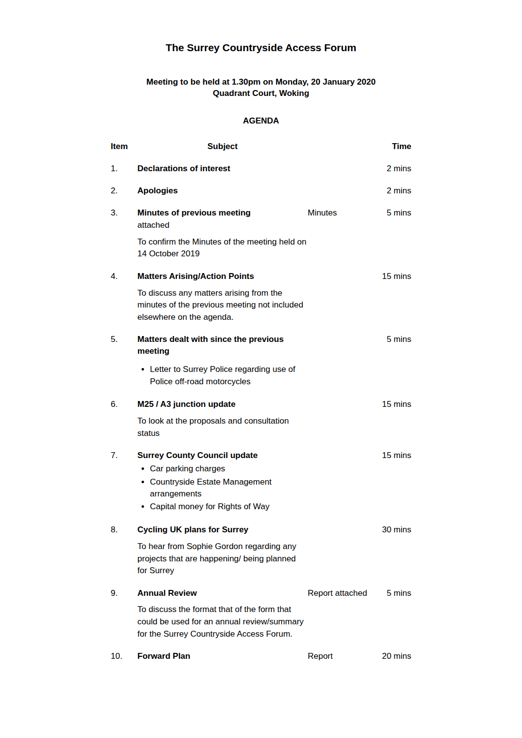The Surrey Countryside Access Forum
Meeting to be held at 1.30pm on Monday, 20 January 2020
Quadrant Court, Woking
AGENDA
| Item | Subject | | Time |
| --- | --- | --- | --- |
| 1. | Declarations of interest | | 2 mins |
| 2. | Apologies | | 2 mins |
| 3. | Minutes of previous meeting attached | Minutes | 5 mins |
| | To confirm the Minutes of the meeting held on 14 October 2019 | | |
| 4. | Matters Arising/Action Points | | 15 mins |
| | To discuss any matters arising from the minutes of the previous meeting not included elsewhere on the agenda. | | |
| 5. | Matters dealt with since the previous meeting | | 5 mins |
| | Letter to Surrey Police regarding use of Police off-road motorcycles | | |
| 6. | M25 / A3 junction update | | 15 mins |
| | To look at the proposals and consultation status | | |
| 7. | Surrey County Council update Car parking charges Countryside Estate Management arrangements Capital money for Rights of Way | | 15 mins |
| 8. | Cycling UK plans for Surrey | | 30 mins |
| | To hear from Sophie Gordon regarding any projects that are happening/ being planned for Surrey | | |
| 9. | Annual Review | Report attached | 5 mins |
| | To discuss the format that of the form that could be used for an annual review/summary for the Surrey Countryside Access Forum. | | |
| 10. | Forward Plan | Report | 20 mins |